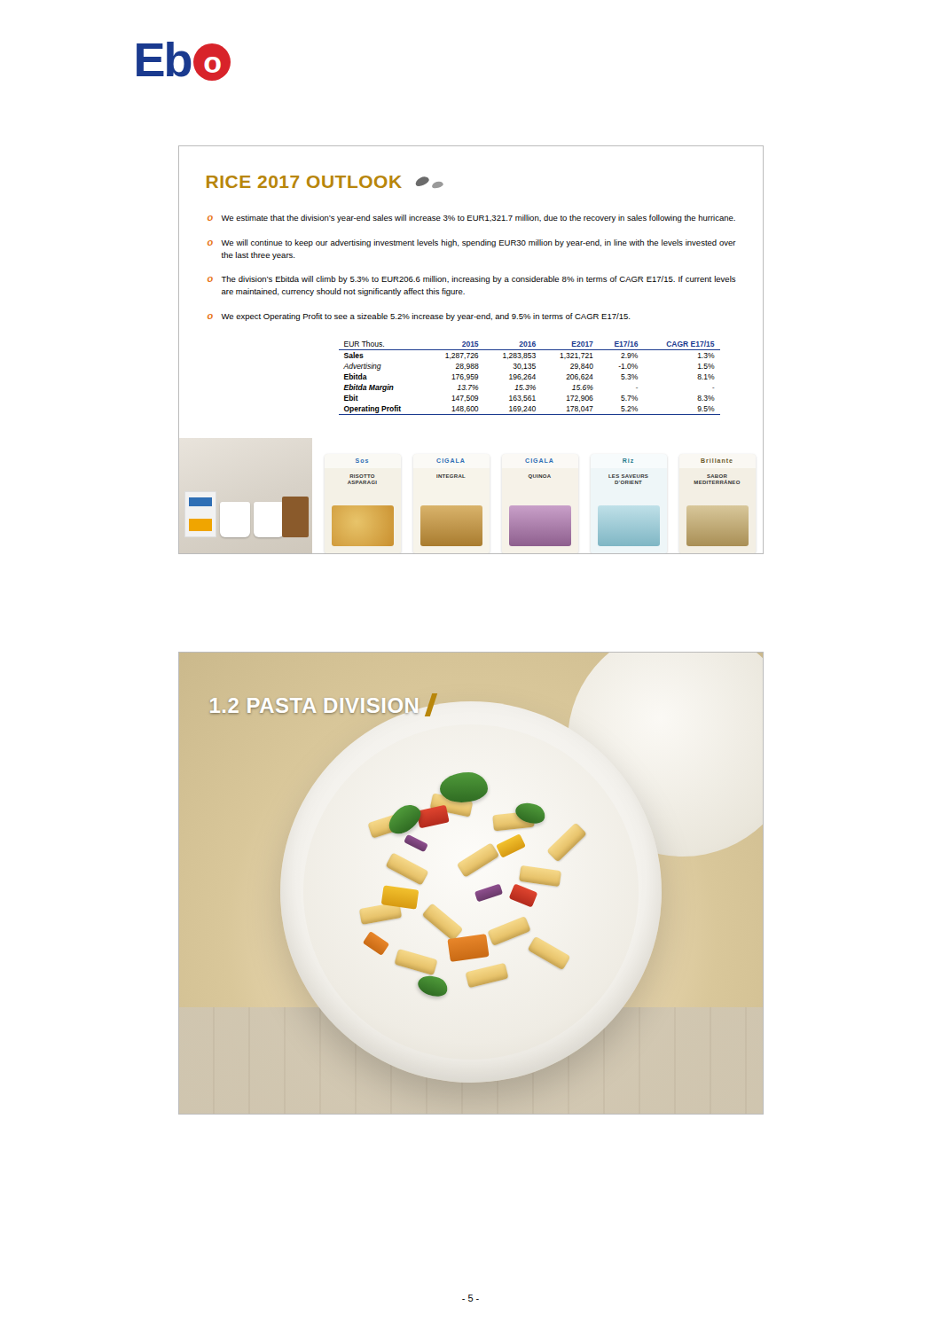Ebo
RICE 2017 OUTLOOK
We estimate that the division’s year-end sales will increase 3% to EUR1,321.7 million, due to the recovery in sales following the hurricane.
We will continue to keep our advertising investment levels high, spending EUR30 million by year-end, in line with the levels invested over the last three years.
The division’s Ebitda will climb by 5.3% to EUR206.6 million, increasing by a considerable 8% in terms of CAGR E17/15. If current levels are maintained, currency should not significantly affect this figure.
We expect Operating Profit to see a sizeable 5.2% increase by year-end, and 9.5% in terms of CAGR E17/15.
| EUR Thous. | 2015 | 2016 | E2017 | E17/16 | CAGR E17/15 |
| --- | --- | --- | --- | --- | --- |
| Sales | 1,287,726 | 1,283,853 | 1,321,721 | 2.9% | 1.3% |
| Advertising | 28,988 | 30,135 | 29,840 | -1.0% | 1.5% |
| Ebitda | 176,959 | 196,264 | 206,624 | 5.3% | 8.1% |
| Ebitda Margin | 13.7% | 15.3% | 15.6% | - | - |
| Ebit | 147,509 | 163,561 | 172,906 | 5.7% | 8.3% |
| Operating Profit | 148,600 | 169,240 | 178,047 | 5.2% | 9.5% |
Sos
RISOTTO
ASPARAGI
CIGALA
INTEGRAL
CIGALA
QUINOA
Riz
LES SAVEURS
D’ORIENT
Brillante
SABOR
MEDITERRÁNEO
1.2 PASTA DIVISION
- 5 -